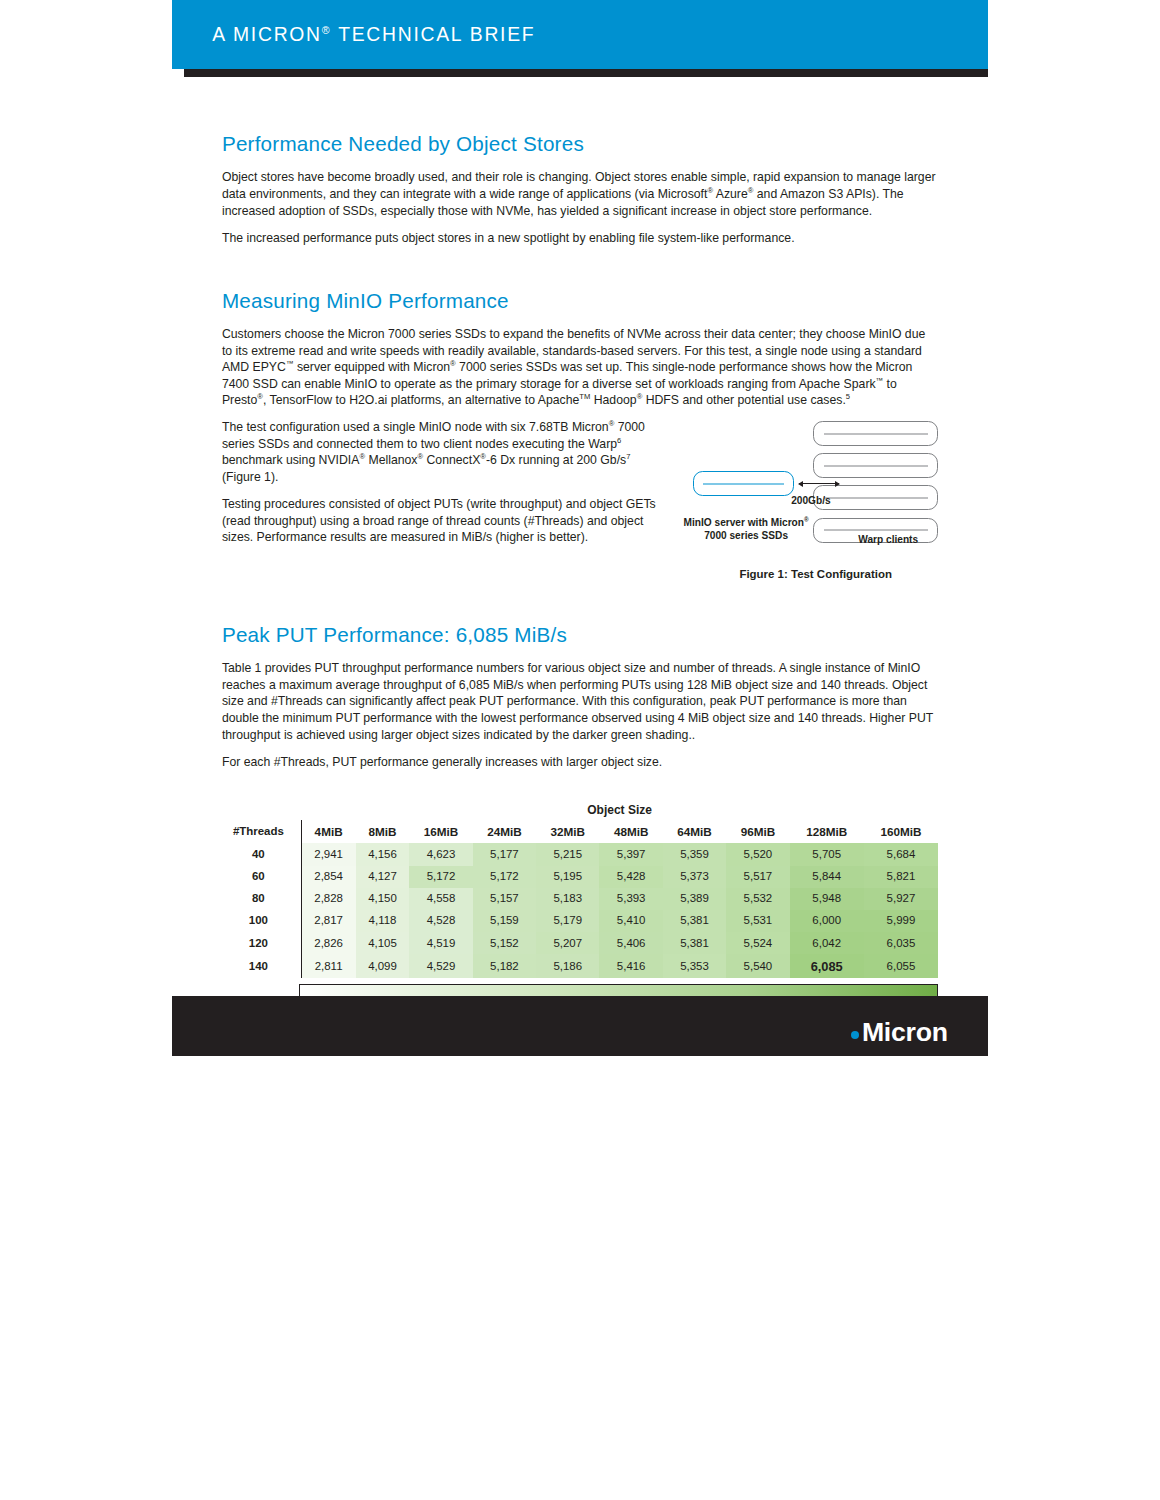A MICRON® TECHNICAL BRIEF
Performance Needed by Object Stores
Object stores have become broadly used, and their role is changing. Object stores enable simple, rapid expansion to manage larger data environments, and they can integrate with a wide range of applications (via Microsoft® Azure® and Amazon S3 APIs). The increased adoption of SSDs, especially those with NVMe, has yielded a significant increase in object store performance.
The increased performance puts object stores in a new spotlight by enabling file system-like performance.
Measuring MinIO Performance
Customers choose the Micron 7000 series SSDs to expand the benefits of NVMe across their data center; they choose MinIO due to its extreme read and write speeds with readily available, standards-based servers. For this test, a single node using a standard AMD EPYC™ server equipped with Micron® 7000 series SSDs was set up. This single-node performance shows how the Micron 7400 SSD can enable MinIO to operate as the primary storage for a diverse set of workloads ranging from Apache Spark™ to Presto®, TensorFlow to H2O.ai platforms, an alternative to ApacheTM Hadoop® HDFS and other potential use cases.5
200Gb/s
MinIO server with Micron®
7000 series SSDs
Warp clients
Figure 1: Test Configuration
The test configuration used a single MinIO node with six 7.68TB Micron® 7000 series SSDs and connected them to two client nodes executing the Warp6 benchmark using NVIDIA® Mellanox® ConnectX®-6 Dx running at 200 Gb/s7 (Figure 1).
Testing procedures consisted of object PUTs (write throughput) and object GETs (read throughput) using a broad range of thread counts (#Threads) and object sizes. Performance results are measured in MiB/s (higher is better).
Peak PUT Performance: 6,085 MiB/s
Table 1 provides PUT throughput performance numbers for various object size and number of threads. A single instance of MinIO reaches a maximum average throughput of 6,085 MiB/s when performing PUTs using 128 MiB object size and 140 threads. Object size and #Threads can significantly affect peak PUT performance. With this configuration, peak PUT performance is more than double the minimum PUT performance with the lowest performance observed using 4 MiB object size and 140 threads. Higher PUT throughput is achieved using larger object sizes indicated by the darker green shading..
For each #Threads, PUT performance generally increases with larger object size.
| | Object Size |
| --- | --- |
| #Threads | 4MiB | 8MiB | 16MiB | 24MiB | 32MiB | 48MiB | 64MiB | 96MiB | 128MiB | 160MiB |
| 40 | 2,941 | 4,156 | 4,623 | 5,177 | 5,215 | 5,397 | 5,359 | 5,520 | 5,705 | 5,684 |
| 60 | 2,854 | 4,127 | 5,172 | 5,172 | 5,195 | 5,428 | 5,373 | 5,517 | 5,844 | 5,821 |
| 80 | 2,828 | 4,150 | 4,558 | 5,157 | 5,183 | 5,393 | 5,389 | 5,532 | 5,948 | 5,927 |
| 100 | 2,817 | 4,118 | 4,528 | 5,159 | 5,179 | 5,410 | 5,381 | 5,531 | 6,000 | 5,999 |
| 120 | 2,826 | 4,105 | 4,519 | 5,152 | 5,207 | 5,406 | 5,381 | 5,524 | 6,042 | 6,035 |
| 140 | 2,811 | 4,099 | 4,529 | 5,182 | 5,186 | 5,416 | 5,353 | 5,540 | 6,085 | 6,055 |
Lower Higher
Table 1: S3 PUT Performance (MiB/s, higher is better)
Micron